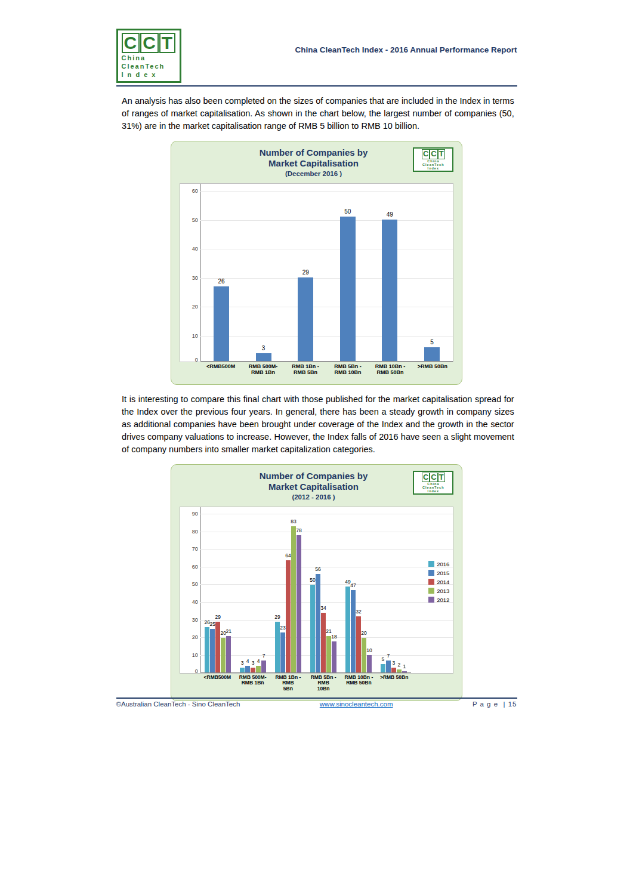CCT
China
CleanTech
I n d e x
China CleanTech Index - 2016 Annual Performance Report
An analysis has also been completed on the sizes of companies that are included in the Index in terms of ranges of market capitalisation. As shown in the chart below, the largest number of companies (50, 31%) are in the market capitalisation range of RMB 5 billion to RMB 10 billion.
Number of Companies by
Market Capitalisation (December 2016 )
CCT
China
CleanTech
Index
60
50
40
30
20
10
0
26
3
29
50
49
5
<RMB500M
RMB 500M-
RMB 1Bn
RMB 1Bn -
RMB 5Bn
RMB 5Bn -
RMB 10Bn
RMB 10Bn -
RMB 50Bn
>RMB 50Bn
It is interesting to compare this final chart with those published for the market capitalisation spread for the Index over the previous four years. In general, there has been a steady growth in company sizes as additional companies have been brought under coverage of the Index and the growth in the sector drives company valuations to increase. However, the Index falls of 2016 have seen a slight movement of company numbers into smaller market capitalization categories.
Number of Companies by
Market Capitalisation (2012 - 2016 )
CCT
China
CleanTech
Index
90
80
70
60
50
40
30
20
10
0
26
25
29
20
21
3
4
3
4
7
29
23
64
83
78
50
56
34
21
18
49
47
32
20
10
5
7
3
2
1
2016
2015
2014
2013
2012
<RMB500M
RMB 500M-
RMB 1Bn
RMB 1Bn - RMB
5Bn
RMB 5Bn - RMB
10Bn
RMB 10Bn -
RMB 50Bn
>RMB 50Bn
©Australian CleanTech - Sino CleanTech
www.sinocleantech.com
P a g e | 15